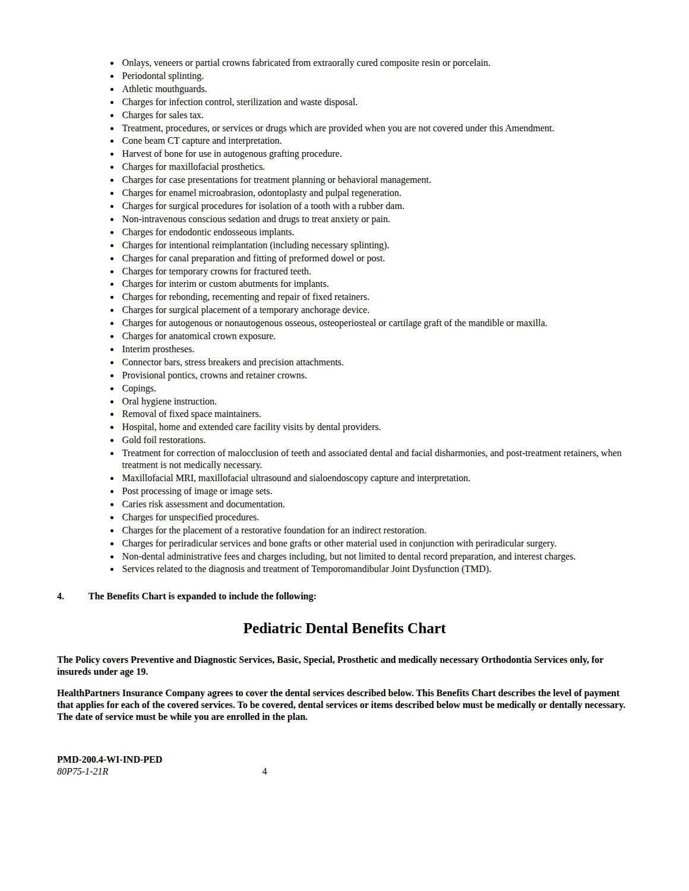Onlays, veneers or partial crowns fabricated from extraorally cured composite resin or porcelain.
Periodontal splinting.
Athletic mouthguards.
Charges for infection control, sterilization and waste disposal.
Charges for sales tax.
Treatment, procedures, or services or drugs which are provided when you are not covered under this Amendment.
Cone beam CT capture and interpretation.
Harvest of bone for use in autogenous grafting procedure.
Charges for maxillofacial prosthetics.
Charges for case presentations for treatment planning or behavioral management.
Charges for enamel microabrasion, odontoplasty and pulpal regeneration.
Charges for surgical procedures for isolation of a tooth with a rubber dam.
Non-intravenous conscious sedation and drugs to treat anxiety or pain.
Charges for endodontic endosseous implants.
Charges for intentional reimplantation (including necessary splinting).
Charges for canal preparation and fitting of preformed dowel or post.
Charges for temporary crowns for fractured teeth.
Charges for interim or custom abutments for implants.
Charges for rebonding, recementing and repair of fixed retainers.
Charges for surgical placement of a temporary anchorage device.
Charges for autogenous or nonautogenous osseous, osteoperiosteal or cartilage graft of the mandible or maxilla.
Charges for anatomical crown exposure.
Interim prostheses.
Connector bars, stress breakers and precision attachments.
Provisional pontics, crowns and retainer crowns.
Copings.
Oral hygiene instruction.
Removal of fixed space maintainers.
Hospital, home and extended care facility visits by dental providers.
Gold foil restorations.
Treatment for correction of malocclusion of teeth and associated dental and facial disharmonies, and post-treatment retainers, when treatment is not medically necessary.
Maxillofacial MRI, maxillofacial ultrasound and sialoendoscopy capture and interpretation.
Post processing of image or image sets.
Caries risk assessment and documentation.
Charges for unspecified procedures.
Charges for the placement of a restorative foundation for an indirect restoration.
Charges for periradicular services and bone grafts or other material used in conjunction with periradicular surgery.
Non-dental administrative fees and charges including, but not limited to dental record preparation, and interest charges.
Services related to the diagnosis and treatment of Temporomandibular Joint Dysfunction (TMD).
4. The Benefits Chart is expanded to include the following:
Pediatric Dental Benefits Chart
The Policy covers Preventive and Diagnostic Services, Basic, Special, Prosthetic and medically necessary Orthodontia Services only, for insureds under age 19.
HealthPartners Insurance Company agrees to cover the dental services described below. This Benefits Chart describes the level of payment that applies for each of the covered services. To be covered, dental services or items described below must be medically or dentally necessary. The date of service must be while you are enrolled in the plan.
PMD-200.4-WI-IND-PED
80P75-1-21R4